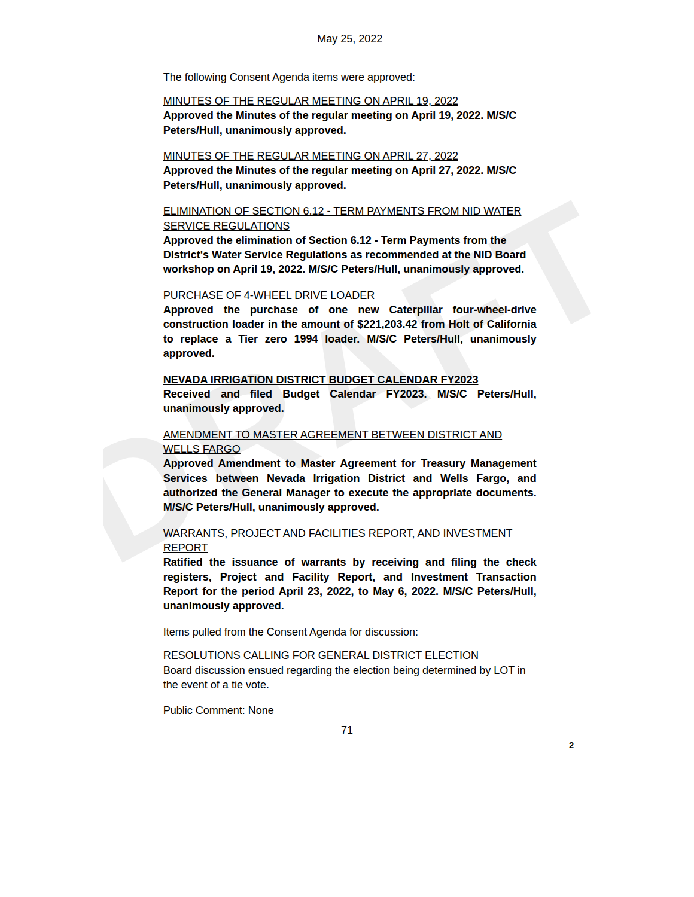DRAFT
May 25, 2022
The following Consent Agenda items were approved:
MINUTES OF THE REGULAR MEETING ON APRIL 19, 2022
Approved the Minutes of the regular meeting on April 19, 2022. M/S/C Peters/Hull, unanimously approved.
MINUTES OF THE REGULAR MEETING ON APRIL 27, 2022
Approved the Minutes of the regular meeting on April 27, 2022. M/S/C Peters/Hull, unanimously approved.
ELIMINATION OF SECTION 6.12 - TERM PAYMENTS FROM NID WATER SERVICE REGULATIONS
Approved the elimination of Section 6.12 - Term Payments from the District's Water Service Regulations as recommended at the NID Board workshop on April 19, 2022. M/S/C Peters/Hull, unanimously approved.
PURCHASE OF 4-WHEEL DRIVE LOADER
Approved the purchase of one new Caterpillar four-wheel-drive construction loader in the amount of $221,203.42 from Holt of California to replace a Tier zero 1994 loader. M/S/C Peters/Hull, unanimously approved.
NEVADA IRRIGATION DISTRICT BUDGET CALENDAR FY2023
Received and filed Budget Calendar FY2023. M/S/C Peters/Hull, unanimously approved.
AMENDMENT TO MASTER AGREEMENT BETWEEN DISTRICT AND WELLS FARGO
Approved Amendment to Master Agreement for Treasury Management Services between Nevada Irrigation District and Wells Fargo, and authorized the General Manager to execute the appropriate documents. M/S/C Peters/Hull, unanimously approved.
WARRANTS, PROJECT AND FACILITIES REPORT, AND INVESTMENT REPORT
Ratified the issuance of warrants by receiving and filing the check registers, Project and Facility Report, and Investment Transaction Report for the period April 23, 2022, to May 6, 2022. M/S/C Peters/Hull, unanimously approved.
Items pulled from the Consent Agenda for discussion:
RESOLUTIONS CALLING FOR GENERAL DISTRICT ELECTION
Board discussion ensued regarding the election being determined by LOT in the event of a tie vote.
Public Comment: None
71
2